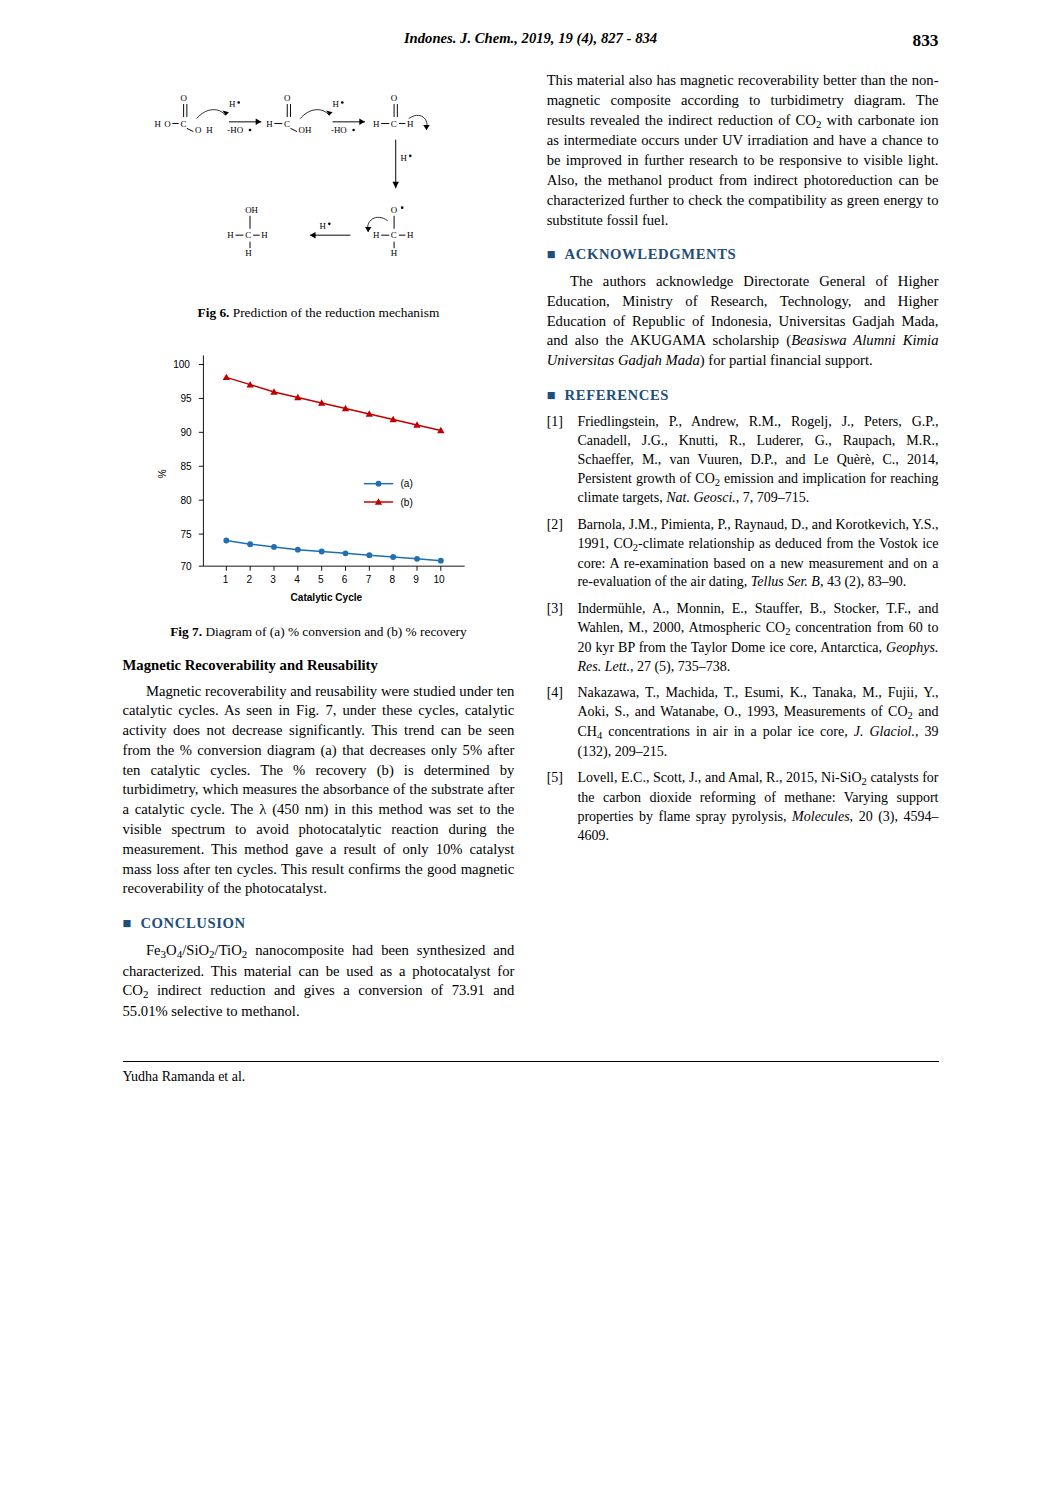Indones. J. Chem., 2019, 19 (4), 827 - 834 833
O C H O O H H -HO O C H OH H -HO O C H H H O C H H H OH C H H H H
Fig 6. Prediction of the reduction mechanism
100 95 90 85 80 75 70 % 1 2 3 4 5 6 7 8 9 10 Catalytic Cycle (a) (b)
Fig 7. Diagram of (a) % conversion and (b) % recovery
Magnetic Recoverability and Reusability
Magnetic recoverability and reusability were studied under ten catalytic cycles. As seen in Fig. 7, under these cycles, catalytic activity does not decrease significantly. This trend can be seen from the % conversion diagram (a) that decreases only 5% after ten catalytic cycles. The % recovery (b) is determined by turbidimetry, which measures the absorbance of the substrate after a catalytic cycle. The λ (450 nm) in this method was set to the visible spectrum to avoid photocatalytic reaction during the measurement. This method gave a result of only 10% catalyst mass loss after ten cycles. This result confirms the good magnetic recoverability of the photocatalyst.
CONCLUSION
Fe3O4/SiO2/TiO2 nanocomposite had been synthesized and characterized. This material can be used as a photocatalyst for CO2 indirect reduction and gives a conversion of 73.91 and 55.01% selective to methanol.
This material also has magnetic recoverability better than the non-magnetic composite according to turbidimetry diagram. The results revealed the indirect reduction of CO2 with carbonate ion as intermediate occurs under UV irradiation and have a chance to be improved in further research to be responsive to visible light. Also, the methanol product from indirect photoreduction can be characterized further to check the compatibility as green energy to substitute fossil fuel.
ACKNOWLEDGMENTS
The authors acknowledge Directorate General of Higher Education, Ministry of Research, Technology, and Higher Education of Republic of Indonesia, Universitas Gadjah Mada, and also the AKUGAMA scholarship (Beasiswa Alumni Kimia Universitas Gadjah Mada) for partial financial support.
REFERENCES
Friedlingstein, P., Andrew, R.M., Rogelj, J., Peters, G.P., Canadell, J.G., Knutti, R., Luderer, G., Raupach, M.R., Schaeffer, M., van Vuuren, D.P., and Le Quèrè, C., 2014, Persistent growth of CO2 emission and implication for reaching climate targets, Nat. Geosci., 7, 709–715.
Barnola, J.M., Pimienta, P., Raynaud, D., and Korotkevich, Y.S., 1991, CO2-climate relationship as deduced from the Vostok ice core: A re-examination based on a new measurement and on a re-evaluation of the air dating, Tellus Ser. B, 43 (2), 83–90.
Indermühle, A., Monnin, E., Stauffer, B., Stocker, T.F., and Wahlen, M., 2000, Atmospheric CO2 concentration from 60 to 20 kyr BP from the Taylor Dome ice core, Antarctica, Geophys. Res. Lett., 27 (5), 735–738.
Nakazawa, T., Machida, T., Esumi, K., Tanaka, M., Fujii, Y., Aoki, S., and Watanabe, O., 1993, Measurements of CO2 and CH4 concentrations in air in a polar ice core, J. Glaciol., 39 (132), 209–215.
Lovell, E.C., Scott, J., and Amal, R., 2015, Ni-SiO2 catalysts for the carbon dioxide reforming of methane: Varying support properties by flame spray pyrolysis, Molecules, 20 (3), 4594–4609.
Yudha Ramanda et al.